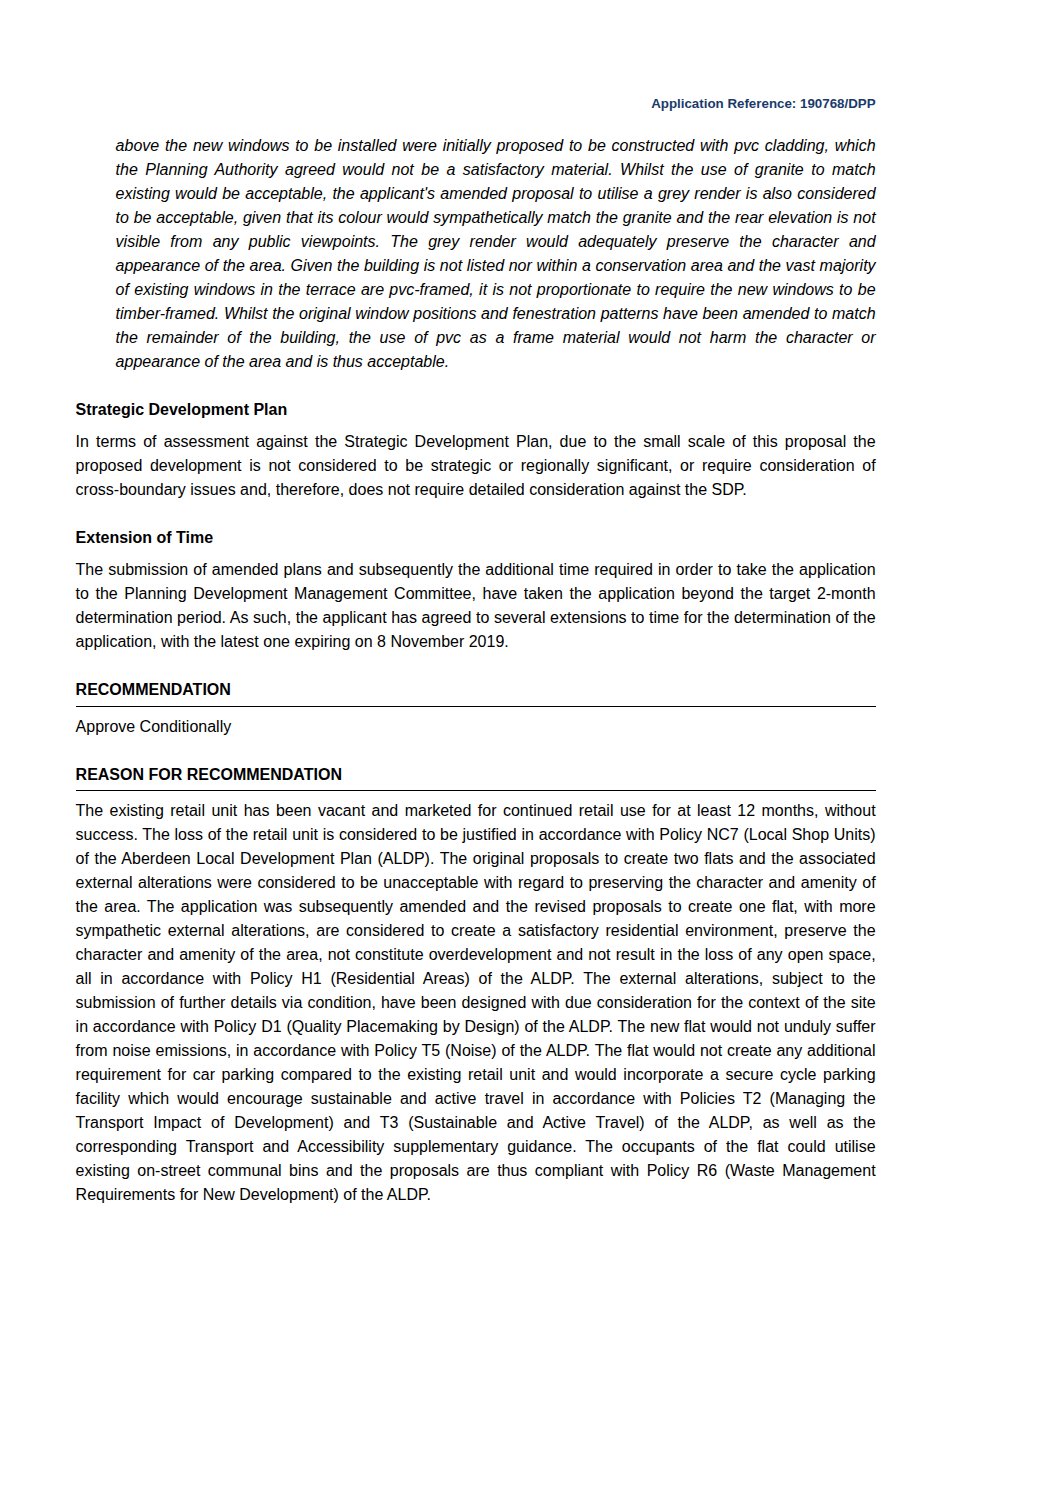Application Reference: 190768/DPP
above the new windows to be installed were initially proposed to be constructed with pvc cladding, which the Planning Authority agreed would not be a satisfactory material. Whilst the use of granite to match existing would be acceptable, the applicant's amended proposal to utilise a grey render is also considered to be acceptable, given that its colour would sympathetically match the granite and the rear elevation is not visible from any public viewpoints. The grey render would adequately preserve the character and appearance of the area. Given the building is not listed nor within a conservation area and the vast majority of existing windows in the terrace are pvc-framed, it is not proportionate to require the new windows to be timber-framed. Whilst the original window positions and fenestration patterns have been amended to match the remainder of the building, the use of pvc as a frame material would not harm the character or appearance of the area and is thus acceptable.
Strategic Development Plan
In terms of assessment against the Strategic Development Plan, due to the small scale of this proposal the proposed development is not considered to be strategic or regionally significant, or require consideration of cross-boundary issues and, therefore, does not require detailed consideration against the SDP.
Extension of Time
The submission of amended plans and subsequently the additional time required in order to take the application to the Planning Development Management Committee, have taken the application beyond the target 2-month determination period. As such, the applicant has agreed to several extensions to time for the determination of the application, with the latest one expiring on 8 November 2019.
RECOMMENDATION
Approve Conditionally
REASON FOR RECOMMENDATION
The existing retail unit has been vacant and marketed for continued retail use for at least 12 months, without success. The loss of the retail unit is considered to be justified in accordance with Policy NC7 (Local Shop Units) of the Aberdeen Local Development Plan (ALDP). The original proposals to create two flats and the associated external alterations were considered to be unacceptable with regard to preserving the character and amenity of the area. The application was subsequently amended and the revised proposals to create one flat, with more sympathetic external alterations, are considered to create a satisfactory residential environment, preserve the character and amenity of the area, not constitute overdevelopment and not result in the loss of any open space, all in accordance with Policy H1 (Residential Areas) of the ALDP. The external alterations, subject to the submission of further details via condition, have been designed with due consideration for the context of the site in accordance with Policy D1 (Quality Placemaking by Design) of the ALDP. The new flat would not unduly suffer from noise emissions, in accordance with Policy T5 (Noise) of the ALDP. The flat would not create any additional requirement for car parking compared to the existing retail unit and would incorporate a secure cycle parking facility which would encourage sustainable and active travel in accordance with Policies T2 (Managing the Transport Impact of Development) and T3 (Sustainable and Active Travel) of the ALDP, as well as the corresponding Transport and Accessibility supplementary guidance. The occupants of the flat could utilise existing on-street communal bins and the proposals are thus compliant with Policy R6 (Waste Management Requirements for New Development) of the ALDP.